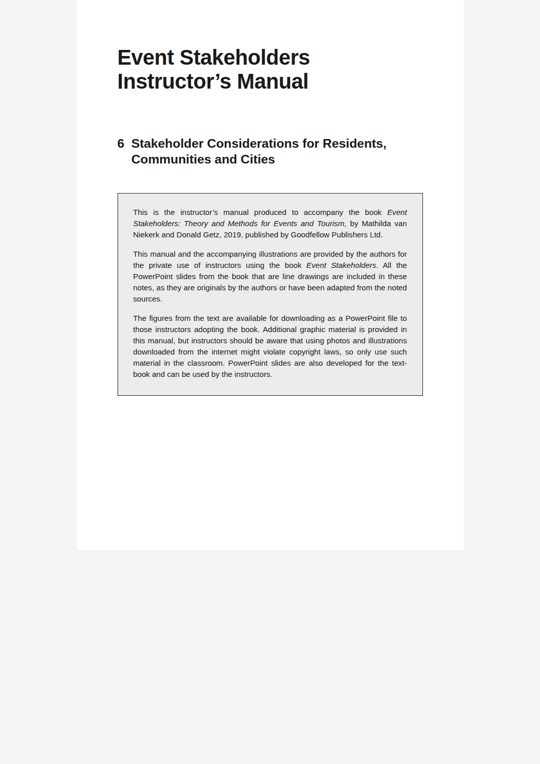Event StakeholdersInstructor’s Manual
6 Stakeholder Considerations for Residents, Communities and Cities
This is the instructor’s manual produced to accompany the book Event Stakeholders: Theory and Methods for Events and Tourism, by Mathilda van Niekerk and Donald Getz, 2019, published by Goodfellow Publishers Ltd.
This manual and the accompanying illustrations are provided by the authors for the private use of instructors using the book Event Stakeholders. All the PowerPoint slides from the book that are line drawings are included in these notes, as they are originals by the authors or have been adapted from the noted sources.
The figures from the text are available for downloading as a PowerPoint file to those instructors adopting the book. Additional graphic material is provided in this manual, but instructors should be aware that using photos and illustrations downloaded from the internet might violate copyright laws, so only use such material in the classroom. PowerPoint slides are also developed for the textbook and can be used by the instructors.